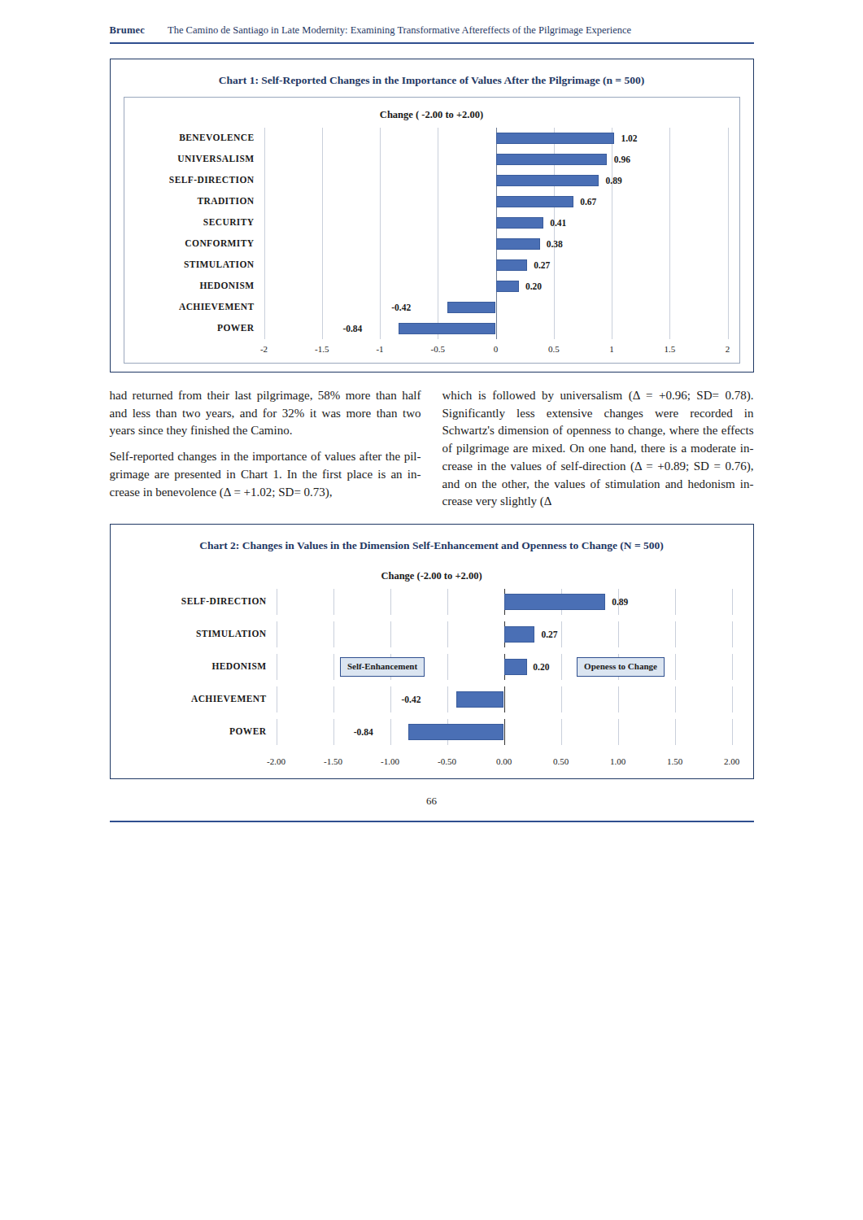Brumec
The Camino de Santiago in Late Modernity: Examining Transformative Aftereffects of the Pilgrimage Experience
Chart 1: Self-Reported Changes in the Importance of Values After the Pilgrimage (n = 500)
Change ( -2.00 to +2.00)
Benevolence
1.02
Universalism
0.96
Self-Direction
0.89
Tradition
0.67
Security
0.41
Conformity
0.38
Stimulation
0.27
Hedonism
0.20
Achievement
-0.42
Power
-0.84
-2 -1.5 -1 -0.5 0 0.5 1 1.5 2
had returned from their last pilgrimage, 58% more than half and less than two years, and for 32% it was more than two years since they finished the Camino.
Self-reported changes in the importance of values after the pilgrimage are presented in Chart 1. In the first place is an increase in benevolence (Δ = +1.02; SD= 0.73),
which is followed by universalism (Δ = +0.96; SD= 0.78). Significantly less extensive changes were recorded in Schwartz's dimension of openness to change, where the effects of pilgrimage are mixed. On one hand, there is a moderate increase in the values of self-direction (Δ = +0.89; SD = 0.76), and on the other, the values of stimulation and hedonism increase very slightly (Δ
Chart 2: Changes in Values in the Dimension Self-Enhancement and Openness to Change (N = 500)
Change (-2.00 to +2.00)
Self-Direction
0.89
Stimulation
0.27
Hedonism
0.20
Self-Enhancement
Openess to Change
Achievement
-0.42
Power
-0.84
-2.00 -1.50 -1.00 -0.50 0.00 0.50 1.00 1.50 2.00
66